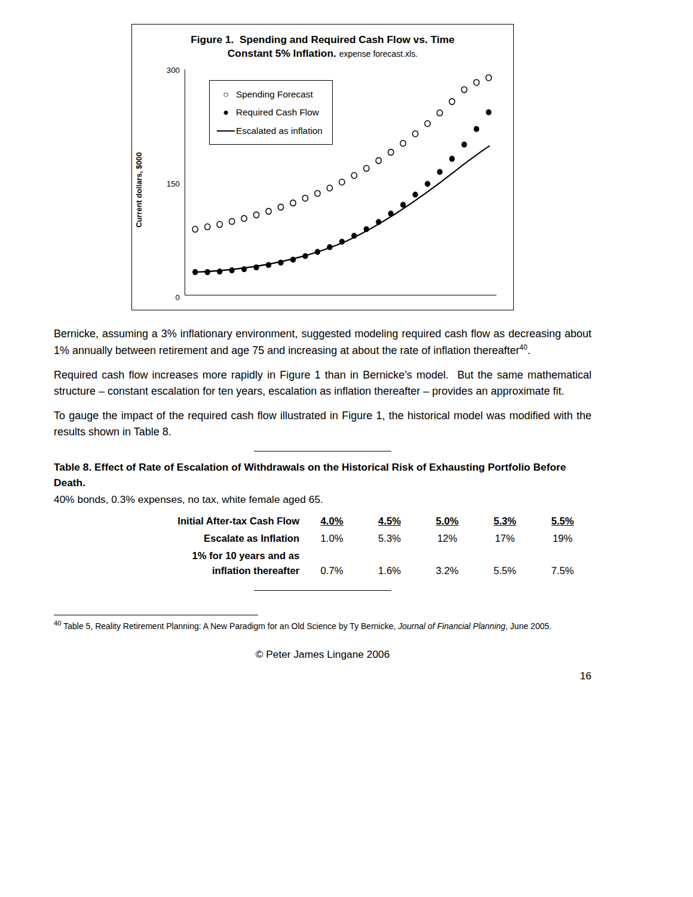Figure 1. Spending and Required Cash Flow vs. Time
Constant 5% Inflation. expense forecast.xls.
Current dollars, $000
300
150
0
○Spending Forecast
●Required Cash Flow
Escalated as inflation
Bernicke, assuming a 3% inflationary environment, suggested modeling required cash flow as decreasing about 1% annually between retirement and age 75 and increasing at about the rate of inflation thereafter40.
Required cash flow increases more rapidly in Figure 1 than in Bernicke’s model. But the same mathematical structure – constant escalation for ten years, escalation as inflation thereafter – provides an approximate fit.
To gauge the impact of the required cash flow illustrated in Figure 1, the historical model was modified with the results shown in Table 8.
Table 8. Effect of Rate of Escalation of Withdrawals on the Historical Risk of Exhausting Portfolio Before Death.
40% bonds, 0.3% expenses, no tax, white female aged 65.
| Initial After-tax Cash Flow | 4.0% | 4.5% | 5.0% | 5.3% | 5.5% |
| Escalate as Inflation | 1.0% | 5.3% | 12% | 17% | 19% |
| 1% for 10 years and as inflation thereafter | 0.7% | 1.6% | 3.2% | 5.5% | 7.5% |
40 Table 5, Reality Retirement Planning: A New Paradigm for an Old Science by Ty Bernicke, Journal of Financial Planning, June 2005.
© Peter James Lingane 2006
16